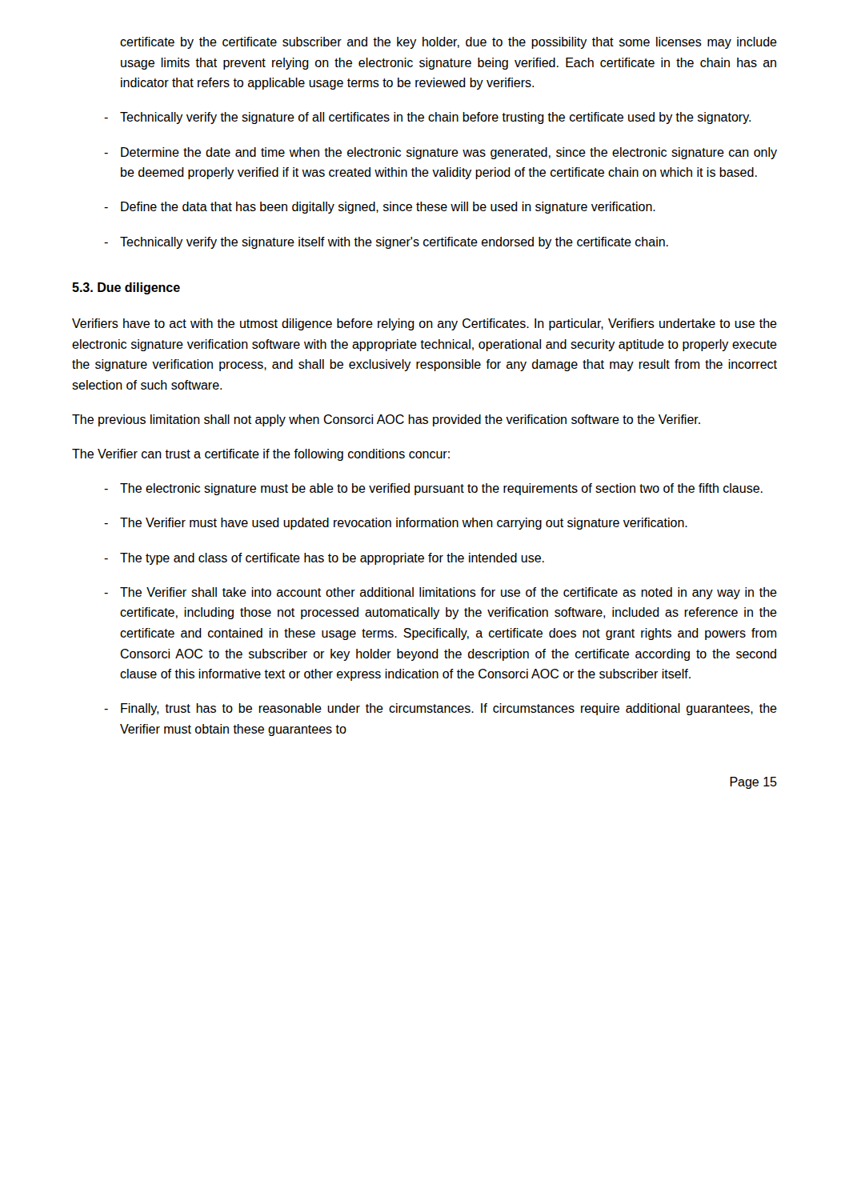certificate by the certificate subscriber and the key holder, due to the possibility that some licenses may include usage limits that prevent relying on the electronic signature being verified. Each certificate in the chain has an indicator that refers to applicable usage terms to be reviewed by verifiers.
Technically verify the signature of all certificates in the chain before trusting the certificate used by the signatory.
Determine the date and time when the electronic signature was generated, since the electronic signature can only be deemed properly verified if it was created within the validity period of the certificate chain on which it is based.
Define the data that has been digitally signed, since these will be used in signature verification.
Technically verify the signature itself with the signer's certificate endorsed by the certificate chain.
5.3. Due diligence
Verifiers have to act with the utmost diligence before relying on any Certificates. In particular, Verifiers undertake to use the electronic signature verification software with the appropriate technical, operational and security aptitude to properly execute the signature verification process, and shall be exclusively responsible for any damage that may result from the incorrect selection of such software.
The previous limitation shall not apply when Consorci AOC has provided the verification software to the Verifier.
The Verifier can trust a certificate if the following conditions concur:
The electronic signature must be able to be verified pursuant to the requirements of section two of the fifth clause.
The Verifier must have used updated revocation information when carrying out signature verification.
The type and class of certificate has to be appropriate for the intended use.
The Verifier shall take into account other additional limitations for use of the certificate as noted in any way in the certificate, including those not processed automatically by the verification software, included as reference in the certificate and contained in these usage terms. Specifically, a certificate does not grant rights and powers from Consorci AOC to the subscriber or key holder beyond the description of the certificate according to the second clause of this informative text or other express indication of the Consorci AOC or the subscriber itself.
Finally, trust has to be reasonable under the circumstances. If circumstances require additional guarantees, the Verifier must obtain these guarantees to
Page 15